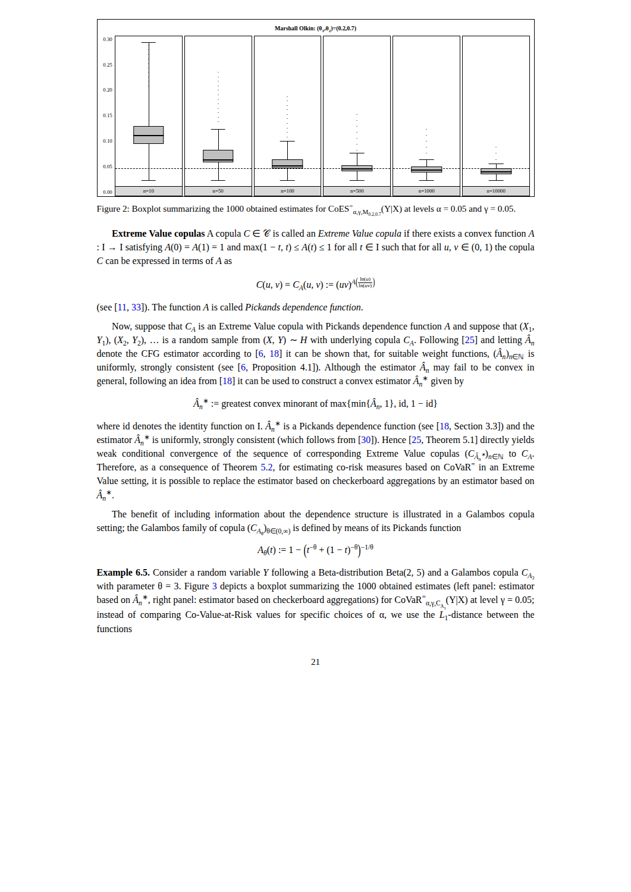Marshall Olkin: (θ1,θ2)=(0.2,0.7)
0.30 0.25 0.20 0.15 0.10 0.05 0.00
n=10
n=50
n=100
n=500
n=1000
n=10000
Figure 2: Boxplot summarizing the 1000 obtained estimates for CoES=α,γ,M0.2,0.7(Y|X) at levels α = 0.05 and γ = 0.05.
Extreme Value copulas A copula C ∈ 𝒞 is called an Extreme Value copula if there exists a convex function A : I → I satisfying A(0) = A(1) = 1 and max(1 − t, t) ≤ A(t) ≤ 1 for all t ∈ I such that for all u, v ∈ (0, 1) the copula C can be expressed in terms of A as
C(u, v) = CA(u, v) := (uv)A(ln(u) ln(uv))
(see [11, 33]). The function A is called Pickands dependence function.
Now, suppose that CA is an Extreme Value copula with Pickands dependence function A and suppose that (X1, Y1), (X2, Y2), … is a random sample from (X, Y) ∼ H with underlying copula CA. Following [25] and letting Ân denote the CFG estimator according to [6, 18] it can be shown that, for suitable weight functions, (Ân)n∈ℕ is uniformly, strongly consistent (see [6, Proposition 4.1]). Although the estimator Ân may fail to be convex in general, following an idea from [18] it can be used to construct a convex estimator Ân∗ given by
Ân∗ := greatest convex minorant of max{min{Ân, 1}, id, 1 − id}
where id denotes the identity function on I. Ân∗ is a Pickands dependence function (see [18, Section 3.3]) and the estimator Ân∗ is uniformly, strongly consistent (which follows from [30]). Hence [25, Theorem 5.1] directly yields weak conditional convergence of the sequence of corresponding Extreme Value copulas (CÂn∗)n∈ℕ to CA. Therefore, as a consequence of Theorem 5.2, for estimating co-risk measures based on CoVaR= in an Extreme Value setting, it is possible to replace the estimator based on checkerboard aggregations by an estimator based on Ân∗.
The benefit of including information about the dependence structure is illustrated in a Galambos copula setting; the Galambos family of copula (CAθ)θ∈(0,∞) is defined by means of its Pickands function
Aθ(t) := 1 − (t−θ + (1 − t)−θ)−1/θ
Example 6.5. Consider a random variable Y following a Beta-distribution Beta(2, 5) and a Galambos copula CA3 with parameter θ = 3. Figure 3 depicts a boxplot summarizing the 1000 obtained estimates (left panel: estimator based on Ân∗, right panel: estimator based on checkerboard aggregations) for CoVaR=α,γ,CA3(Y|X) at level γ = 0.05; instead of comparing Co-Value-at-Risk values for specific choices of α, we use the L1-distance between the functions
21